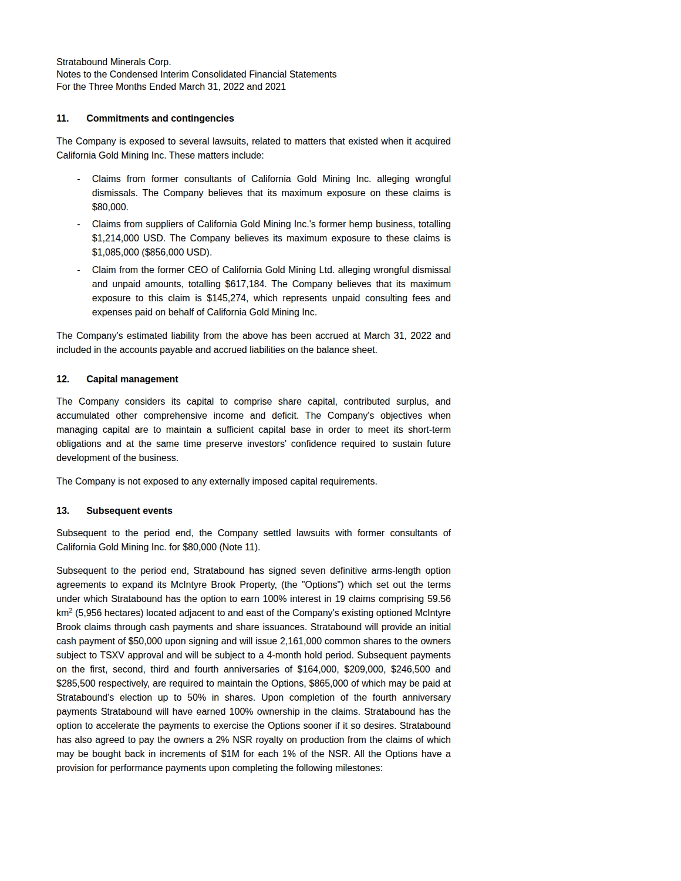Stratabound Minerals Corp.
Notes to the Condensed Interim Consolidated Financial Statements
For the Three Months Ended March 31, 2022 and 2021
11. Commitments and contingencies
The Company is exposed to several lawsuits, related to matters that existed when it acquired California Gold Mining Inc. These matters include:
Claims from former consultants of California Gold Mining Inc. alleging wrongful dismissals. The Company believes that its maximum exposure on these claims is $80,000.
Claims from suppliers of California Gold Mining Inc.'s former hemp business, totalling $1,214,000 USD. The Company believes its maximum exposure to these claims is $1,085,000 ($856,000 USD).
Claim from the former CEO of California Gold Mining Ltd. alleging wrongful dismissal and unpaid amounts, totalling $617,184. The Company believes that its maximum exposure to this claim is $145,274, which represents unpaid consulting fees and expenses paid on behalf of California Gold Mining Inc.
The Company's estimated liability from the above has been accrued at March 31, 2022 and included in the accounts payable and accrued liabilities on the balance sheet.
12. Capital management
The Company considers its capital to comprise share capital, contributed surplus, and accumulated other comprehensive income and deficit. The Company's objectives when managing capital are to maintain a sufficient capital base in order to meet its short-term obligations and at the same time preserve investors' confidence required to sustain future development of the business.
The Company is not exposed to any externally imposed capital requirements.
13. Subsequent events
Subsequent to the period end, the Company settled lawsuits with former consultants of California Gold Mining Inc. for $80,000 (Note 11).
Subsequent to the period end, Stratabound has signed seven definitive arms-length option agreements to expand its McIntyre Brook Property, (the "Options") which set out the terms under which Stratabound has the option to earn 100% interest in 19 claims comprising 59.56 km2 (5,956 hectares) located adjacent to and east of the Company's existing optioned McIntyre Brook claims through cash payments and share issuances. Stratabound will provide an initial cash payment of $50,000 upon signing and will issue 2,161,000 common shares to the owners subject to TSXV approval and will be subject to a 4-month hold period. Subsequent payments on the first, second, third and fourth anniversaries of $164,000, $209,000, $246,500 and $285,500 respectively, are required to maintain the Options, $865,000 of which may be paid at Stratabound's election up to 50% in shares. Upon completion of the fourth anniversary payments Stratabound will have earned 100% ownership in the claims. Stratabound has the option to accelerate the payments to exercise the Options sooner if it so desires. Stratabound has also agreed to pay the owners a 2% NSR royalty on production from the claims of which may be bought back in increments of $1M for each 1% of the NSR. All the Options have a provision for performance payments upon completing the following milestones: